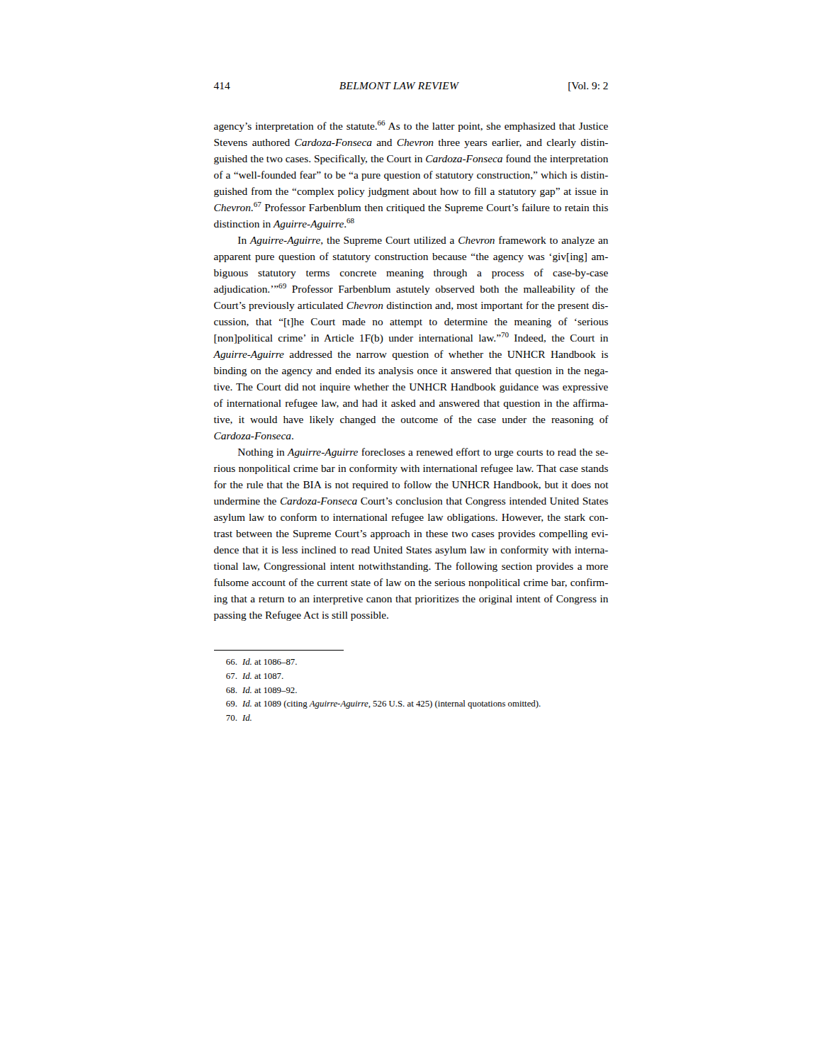414 BELMONT LAW REVIEW [Vol. 9: 2
agency’s interpretation of the statute.66 As to the latter point, she emphasized that Justice Stevens authored Cardoza-Fonseca and Chevron three years earlier, and clearly distinguished the two cases. Specifically, the Court in Cardoza-Fonseca found the interpretation of a “well-founded fear” to be “a pure question of statutory construction,” which is distinguished from the “complex policy judgment about how to fill a statutory gap” at issue in Chevron.67 Professor Farbenblum then critiqued the Supreme Court’s failure to retain this distinction in Aguirre-Aguirre.68
In Aguirre-Aguirre, the Supreme Court utilized a Chevron framework to analyze an apparent pure question of statutory construction because “the agency was ‘giv[ing] ambiguous statutory terms concrete meaning through a process of case-by-case adjudication.’”69 Professor Farbenblum astutely observed both the malleability of the Court’s previously articulated Chevron distinction and, most important for the present discussion, that “[t]he Court made no attempt to determine the meaning of ‘serious [non]political crime’ in Article 1F(b) under international law.”70 Indeed, the Court in Aguirre-Aguirre addressed the narrow question of whether the UNHCR Handbook is binding on the agency and ended its analysis once it answered that question in the negative. The Court did not inquire whether the UNHCR Handbook guidance was expressive of international refugee law, and had it asked and answered that question in the affirmative, it would have likely changed the outcome of the case under the reasoning of Cardoza-Fonseca.
Nothing in Aguirre-Aguirre forecloses a renewed effort to urge courts to read the serious nonpolitical crime bar in conformity with international refugee law. That case stands for the rule that the BIA is not required to follow the UNHCR Handbook, but it does not undermine the Cardoza-Fonseca Court’s conclusion that Congress intended United States asylum law to conform to international refugee law obligations. However, the stark contrast between the Supreme Court’s approach in these two cases provides compelling evidence that it is less inclined to read United States asylum law in conformity with international law, Congressional intent notwithstanding. The following section provides a more fulsome account of the current state of law on the serious nonpolitical crime bar, confirming that a return to an interpretive canon that prioritizes the original intent of Congress in passing the Refugee Act is still possible.
66. Id. at 1086–87.
67. Id. at 1087.
68. Id. at 1089–92.
69. Id. at 1089 (citing Aguirre-Aguirre, 526 U.S. at 425) (internal quotations omitted).
70. Id.